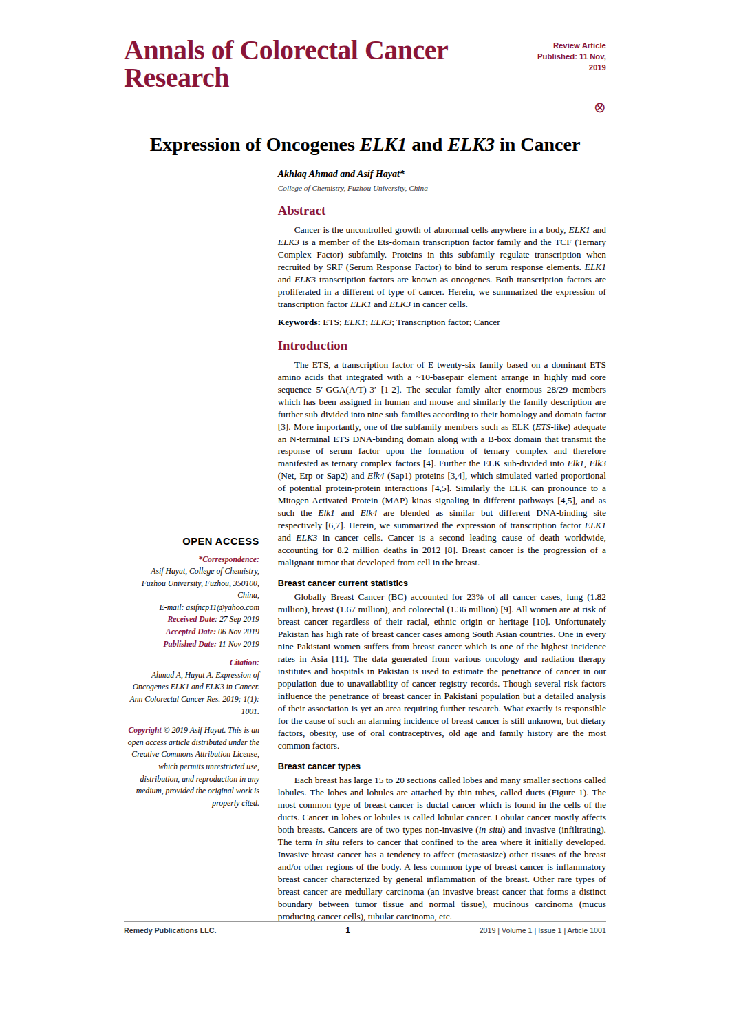Annals of Colorectal Cancer Research
Review Article
Published: 11 Nov, 2019
⊗
Expression of Oncogenes ELK1 and ELK3 in Cancer
OPEN ACCESS
*Correspondence:
Asif Hayat, College of Chemistry,
Fuzhou University, Fuzhou, 350100,
China,
E-mail: asifncp11@yahoo.com
Received Date: 27 Sep 2019
Accepted Date: 06 Nov 2019
Published Date: 11 Nov 2019
Citation:
Ahmad A, Hayat A. Expression of Oncogenes ELK1 and ELK3 in Cancer. Ann Colorectal Cancer Res. 2019; 1(1): 1001.
Copyright © 2019 Asif Hayat. This is an open access article distributed under the Creative Commons Attribution License, which permits unrestricted use, distribution, and reproduction in any medium, provided the original work is properly cited.
Akhlaq Ahmad and Asif Hayat*
College of Chemistry, Fuzhou University, China
Abstract
Cancer is the uncontrolled growth of abnormal cells anywhere in a body, ELK1 and ELK3 is a member of the Ets-domain transcription factor family and the TCF (Ternary Complex Factor) subfamily. Proteins in this subfamily regulate transcription when recruited by SRF (Serum Response Factor) to bind to serum response elements. ELK1 and ELK3 transcription factors are known as oncogenes. Both transcription factors are proliferated in a different of type of cancer. Herein, we summarized the expression of transcription factor ELK1 and ELK3 in cancer cells.
Keywords: ETS; ELK1; ELK3; Transcription factor; Cancer
Introduction
The ETS, a transcription factor of E twenty-six family based on a dominant ETS amino acids that integrated with a ~10-basepair element arrange in highly mid core sequence 5′-GGA(A/T)-3′ [1-2]. The secular family alter enormous 28/29 members which has been assigned in human and mouse and similarly the family description are further sub-divided into nine sub-families according to their homology and domain factor [3]. More importantly, one of the subfamily members such as ELK (ETS-like) adequate an N-terminal ETS DNA-binding domain along with a B-box domain that transmit the response of serum factor upon the formation of ternary complex and therefore manifested as ternary complex factors [4]. Further the ELK sub-divided into Elk1, Elk3 (Net, Erp or Sap2) and Elk4 (Sap1) proteins [3,4], which simulated varied proportional of potential protein-protein interactions [4,5]. Similarly the ELK can pronounce to a Mitogen-Activated Protein (MAP) kinas signaling in different pathways [4,5], and as such the Elk1 and Elk4 are blended as similar but different DNA-binding site respectively [6,7]. Herein, we summarized the expression of transcription factor ELK1 and ELK3 in cancer cells. Cancer is a second leading cause of death worldwide, accounting for 8.2 million deaths in 2012 [8]. Breast cancer is the progression of a malignant tumor that developed from cell in the breast.
Breast cancer current statistics
Globally Breast Cancer (BC) accounted for 23% of all cancer cases, lung (1.82 million), breast (1.67 million), and colorectal (1.36 million) [9]. All women are at risk of breast cancer regardless of their racial, ethnic origin or heritage [10]. Unfortunately Pakistan has high rate of breast cancer cases among South Asian countries. One in every nine Pakistani women suffers from breast cancer which is one of the highest incidence rates in Asia [11]. The data generated from various oncology and radiation therapy institutes and hospitals in Pakistan is used to estimate the penetrance of cancer in our population due to unavailability of cancer registry records. Though several risk factors influence the penetrance of breast cancer in Pakistani population but a detailed analysis of their association is yet an area requiring further research. What exactly is responsible for the cause of such an alarming incidence of breast cancer is still unknown, but dietary factors, obesity, use of oral contraceptives, old age and family history are the most common factors.
Breast cancer types
Each breast has large 15 to 20 sections called lobes and many smaller sections called lobules. The lobes and lobules are attached by thin tubes, called ducts (Figure 1). The most common type of breast cancer is ductal cancer which is found in the cells of the ducts. Cancer in lobes or lobules is called lobular cancer. Lobular cancer mostly affects both breasts. Cancers are of two types non-invasive (in situ) and invasive (infiltrating). The term in situ refers to cancer that confined to the area where it initially developed. Invasive breast cancer has a tendency to affect (metastasize) other tissues of the breast and/or other regions of the body. A less common type of breast cancer is inflammatory breast cancer characterized by general inflammation of the breast. Other rare types of breast cancer are medullary carcinoma (an invasive breast cancer that forms a distinct boundary between tumor tissue and normal tissue), mucinous carcinoma (mucus producing cancer cells), tubular carcinoma, etc.
Remedy Publications LLC.
1
2019 | Volume 1 | Issue 1 | Article 1001